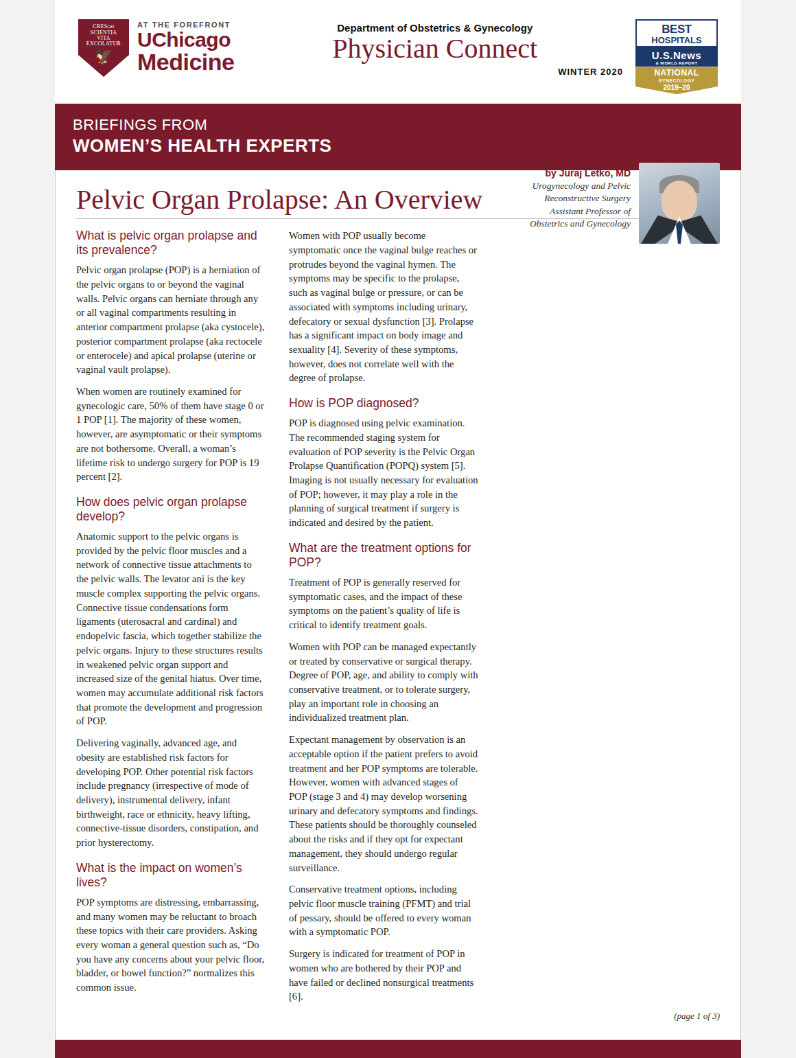CREScat
SCIENTIA
VITA
EXCOLATUR 🦅
At the Forefront
UChicago
Medicine
Department of Obstetrics & Gynecology
Physician Connect
WINTER 2020
BESTHOSPITALS
U.S.News& WORLD REPORT
NATIONAL
GYNECOLOGY
2019–20
BRIEFINGS FROM
WOMEN’S HEALTH EXPERTS
Pelvic Organ Prolapse: An Overview
by Juraj Letko, MD
Urogynecology and Pelvic
Reconstructive Surgery
Assistant Professor of
Obstetrics and Gynecology
What is pelvic organ prolapse and its prevalence?
Pelvic organ prolapse (POP) is a herniation of the pelvic organs to or beyond the vaginal walls. Pelvic organs can herniate through any or all vaginal compartments resulting in anterior compartment prolapse (aka cystocele), posterior compartment prolapse (aka rectocele or enterocele) and apical prolapse (uterine or vaginal vault prolapse).
When women are routinely examined for gynecologic care, 50% of them have stage 0 or 1 POP [1]. The majority of these women, however, are asymptomatic or their symptoms are not bothersome. Overall, a woman’s lifetime risk to undergo surgery for POP is 19 percent [2].
How does pelvic organ prolapse develop?
Anatomic support to the pelvic organs is provided by the pelvic floor muscles and a network of connective tissue attachments to the pelvic walls. The levator ani is the key muscle complex supporting the pelvic organs. Connective tissue condensations form ligaments (uterosacral and cardinal) and endopelvic fascia, which together stabilize the pelvic organs. Injury to these structures results in weakened pelvic organ support and increased size of the genital hiatus. Over time, women may accumulate additional risk factors that promote the development and progression of POP.
Delivering vaginally, advanced age, and obesity are established risk factors for developing POP. Other potential risk factors include pregnancy (irrespective of mode of delivery), instrumental delivery, infant birthweight, race or ethnicity, heavy lifting, connective-tissue disorders, constipation, and prior hysterectomy.
What is the impact on women’s lives?
POP symptoms are distressing, embarrassing, and many women may be reluctant to broach these topics with their care providers. Asking every woman a general question such as, “Do you have any concerns about your pelvic floor, bladder, or bowel function?” normalizes this common issue.
Women with POP usually become symptomatic once the vaginal bulge reaches or protrudes beyond the vaginal hymen. The symptoms may be specific to the prolapse, such as vaginal bulge or pressure, or can be associated with symptoms including urinary, defecatory or sexual dysfunction [3]. Prolapse has a significant impact on body image and sexuality [4]. Severity of these symptoms, however, does not correlate well with the degree of prolapse.
How is POP diagnosed?
POP is diagnosed using pelvic examination. The recommended staging system for evaluation of POP severity is the Pelvic Organ Prolapse Quantification (POPQ) system [5]. Imaging is not usually necessary for evaluation of POP; however, it may play a role in the planning of surgical treatment if surgery is indicated and desired by the patient.
What are the treatment options for POP?
Treatment of POP is generally reserved for symptomatic cases, and the impact of these symptoms on the patient’s quality of life is critical to identify treatment goals.
Women with POP can be managed expectantly or treated by conservative or surgical therapy. Degree of POP, age, and ability to comply with conservative treatment, or to tolerate surgery, play an important role in choosing an individualized treatment plan.
Expectant management by observation is an acceptable option if the patient prefers to avoid treatment and her POP symptoms are tolerable. However, women with advanced stages of POP (stage 3 and 4) may develop worsening urinary and defecatory symptoms and findings. These patients should be thoroughly counseled about the risks and if they opt for expectant management, they should undergo regular surveillance.
Conservative treatment options, including pelvic floor muscle training (PFMT) and trial of pessary, should be offered to every woman with a symptomatic POP.
Surgery is indicated for treatment of POP in women who are bothered by their POP and have failed or declined nonsurgical treatments [6].
(page 1 of 3)